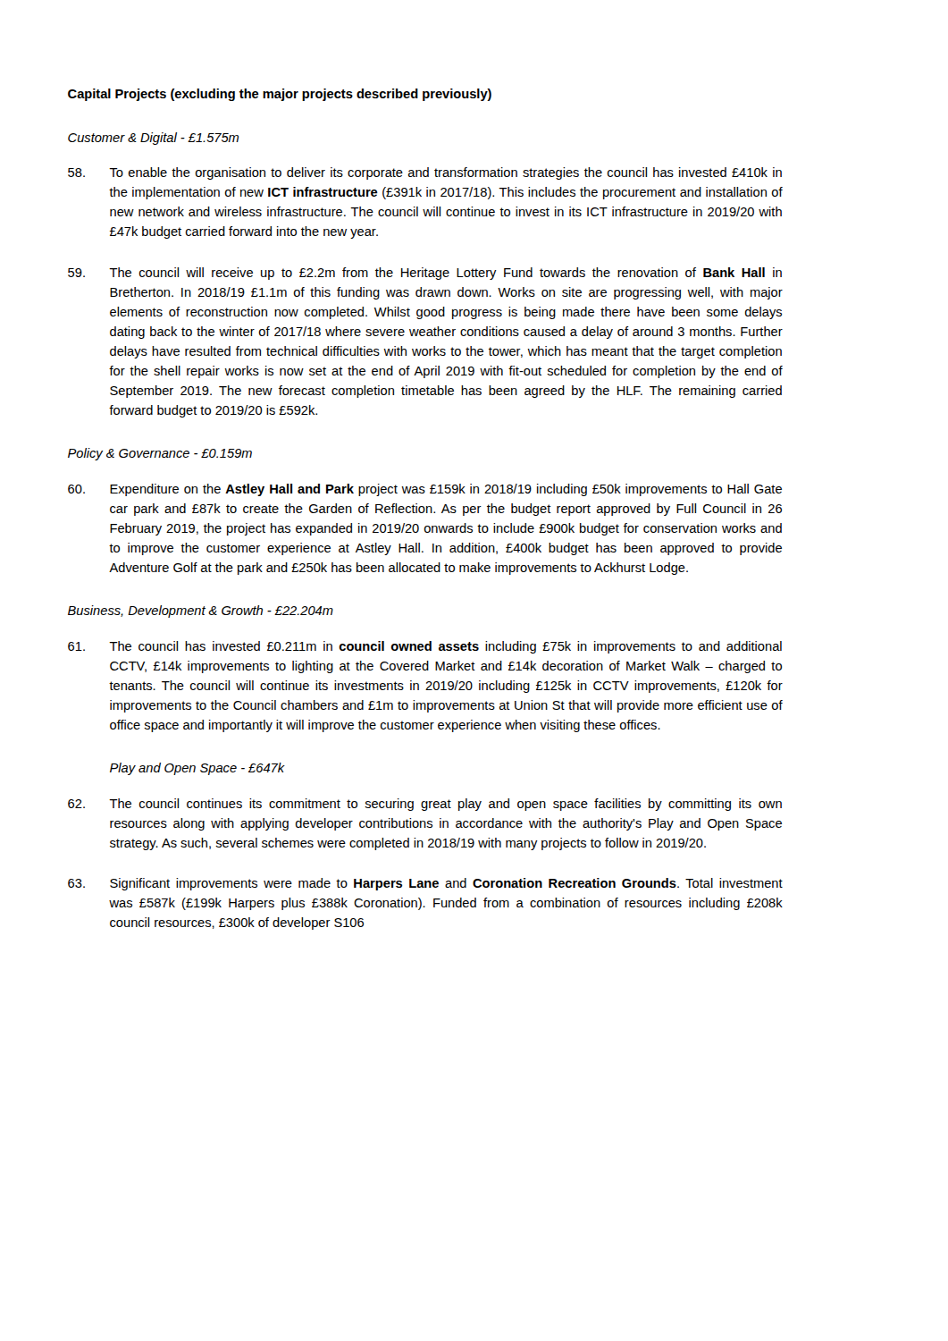Capital Projects (excluding the major projects described previously)
Customer & Digital - £1.575m
To enable the organisation to deliver its corporate and transformation strategies the council has invested £410k in the implementation of new ICT infrastructure (£391k in 2017/18). This includes the procurement and installation of new network and wireless infrastructure. The council will continue to invest in its ICT infrastructure in 2019/20 with £47k budget carried forward into the new year.
The council will receive up to £2.2m from the Heritage Lottery Fund towards the renovation of Bank Hall in Bretherton. In 2018/19 £1.1m of this funding was drawn down. Works on site are progressing well, with major elements of reconstruction now completed. Whilst good progress is being made there have been some delays dating back to the winter of 2017/18 where severe weather conditions caused a delay of around 3 months. Further delays have resulted from technical difficulties with works to the tower, which has meant that the target completion for the shell repair works is now set at the end of April 2019 with fit-out scheduled for completion by the end of September 2019. The new forecast completion timetable has been agreed by the HLF. The remaining carried forward budget to 2019/20 is £592k.
Policy & Governance - £0.159m
Expenditure on the Astley Hall and Park project was £159k in 2018/19 including £50k improvements to Hall Gate car park and £87k to create the Garden of Reflection. As per the budget report approved by Full Council in 26 February 2019, the project has expanded in 2019/20 onwards to include £900k budget for conservation works and to improve the customer experience at Astley Hall. In addition, £400k budget has been approved to provide Adventure Golf at the park and £250k has been allocated to make improvements to Ackhurst Lodge.
Business, Development & Growth - £22.204m
The council has invested £0.211m in council owned assets including £75k in improvements to and additional CCTV, £14k improvements to lighting at the Covered Market and £14k decoration of Market Walk – charged to tenants. The council will continue its investments in 2019/20 including £125k in CCTV improvements, £120k for improvements to the Council chambers and £1m to improvements at Union St that will provide more efficient use of office space and importantly it will improve the customer experience when visiting these offices.
Play and Open Space - £647k
The council continues its commitment to securing great play and open space facilities by committing its own resources along with applying developer contributions in accordance with the authority's Play and Open Space strategy. As such, several schemes were completed in 2018/19 with many projects to follow in 2019/20.
Significant improvements were made to Harpers Lane and Coronation Recreation Grounds. Total investment was £587k (£199k Harpers plus £388k Coronation). Funded from a combination of resources including £208k council resources, £300k of developer S106